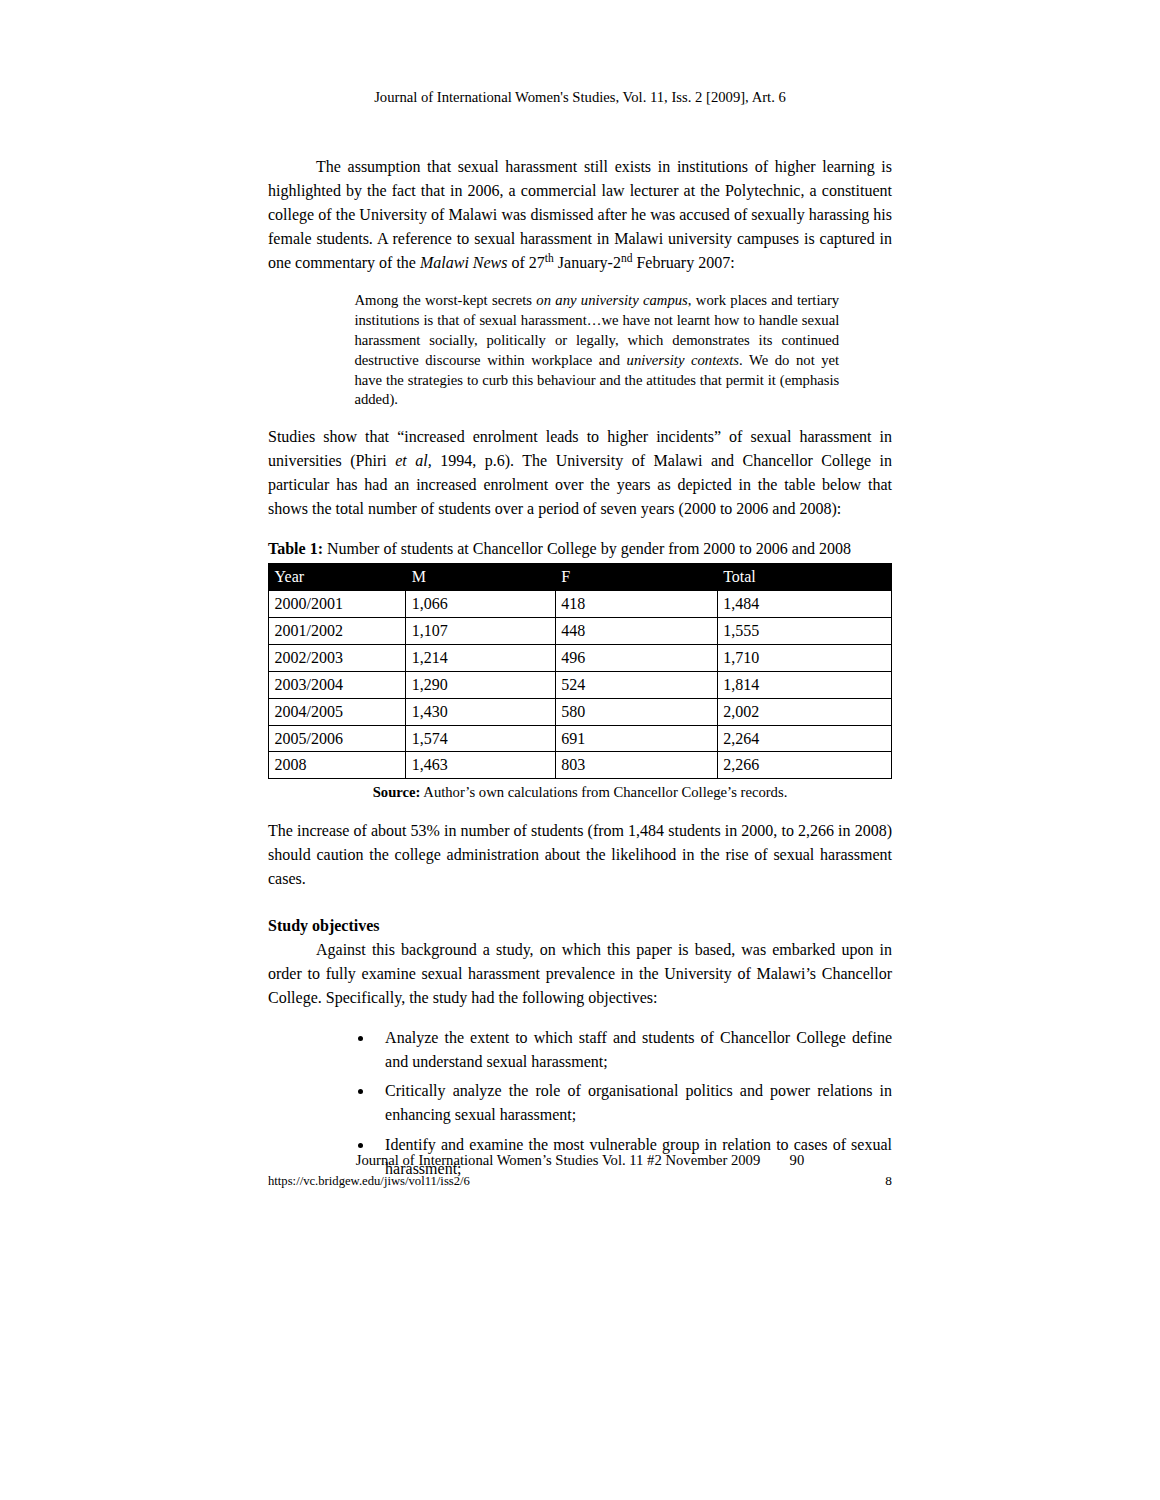Journal of International Women's Studies, Vol. 11, Iss. 2 [2009], Art. 6
The assumption that sexual harassment still exists in institutions of higher learning is highlighted by the fact that in 2006, a commercial law lecturer at the Polytechnic, a constituent college of the University of Malawi was dismissed after he was accused of sexually harassing his female students. A reference to sexual harassment in Malawi university campuses is captured in one commentary of the Malawi News of 27th January-2nd February 2007:
Among the worst-kept secrets on any university campus, work places and tertiary institutions is that of sexual harassment…we have not learnt how to handle sexual harassment socially, politically or legally, which demonstrates its continued destructive discourse within workplace and university contexts. We do not yet have the strategies to curb this behaviour and the attitudes that permit it (emphasis added).
Studies show that “increased enrolment leads to higher incidents” of sexual harassment in universities (Phiri et al, 1994, p.6). The University of Malawi and Chancellor College in particular has had an increased enrolment over the years as depicted in the table below that shows the total number of students over a period of seven years (2000 to 2006 and 2008):
Table 1: Number of students at Chancellor College by gender from 2000 to 2006 and 2008
| Year | M | F | Total |
| --- | --- | --- | --- |
| 2000/2001 | 1,066 | 418 | 1,484 |
| 2001/2002 | 1,107 | 448 | 1,555 |
| 2002/2003 | 1,214 | 496 | 1,710 |
| 2003/2004 | 1,290 | 524 | 1,814 |
| 2004/2005 | 1,430 | 580 | 2,002 |
| 2005/2006 | 1,574 | 691 | 2,264 |
| 2008 | 1,463 | 803 | 2,266 |
Source: Author’s own calculations from Chancellor College’s records.
The increase of about 53% in number of students (from 1,484 students in 2000, to 2,266 in 2008) should caution the college administration about the likelihood in the rise of sexual harassment cases.
Study objectives
Against this background a study, on which this paper is based, was embarked upon in order to fully examine sexual harassment prevalence in the University of Malawi’s Chancellor College. Specifically, the study had the following objectives:
Analyze the extent to which staff and students of Chancellor College define and understand sexual harassment;
Critically analyze the role of organisational politics and power relations in enhancing sexual harassment;
Identify and examine the most vulnerable group in relation to cases of sexual harassment;
Journal of International Women’s Studies Vol. 11 #2 November 2009 90
https://vc.bridgew.edu/jiws/vol11/iss2/6 8